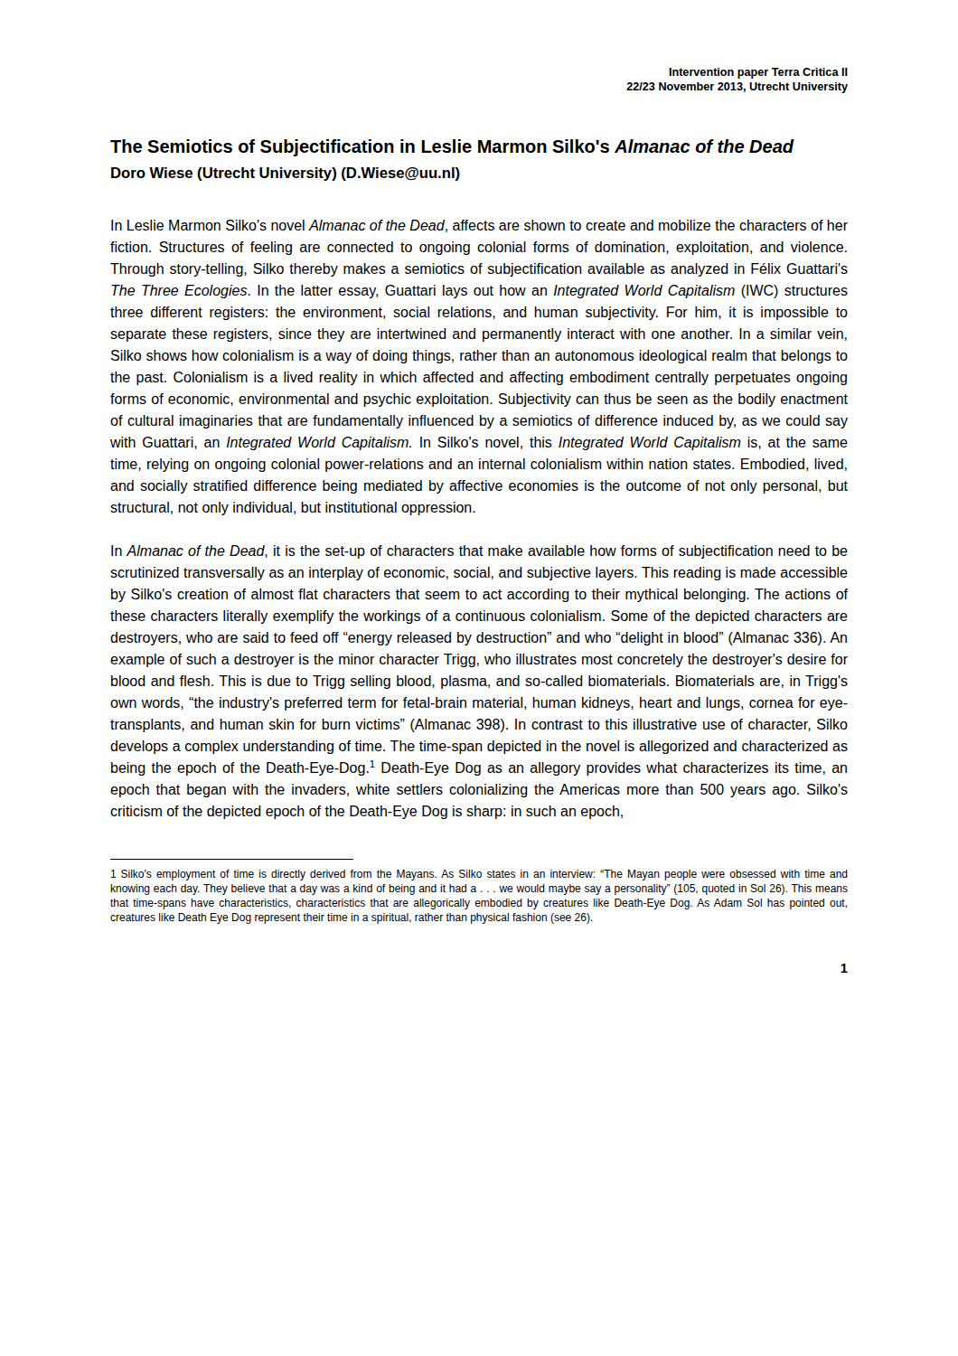Intervention paper Terra Critica II
22/23 November 2013, Utrecht University
The Semiotics of Subjectification in Leslie Marmon Silko's Almanac of the Dead
Doro Wiese (Utrecht University) (D.Wiese@uu.nl)
In Leslie Marmon Silko's novel Almanac of the Dead, affects are shown to create and mobilize the characters of her fiction. Structures of feeling are connected to ongoing colonial forms of domination, exploitation, and violence. Through story-telling, Silko thereby makes a semiotics of subjectification available as analyzed in Félix Guattari's The Three Ecologies. In the latter essay, Guattari lays out how an Integrated World Capitalism (IWC) structures three different registers: the environment, social relations, and human subjectivity. For him, it is impossible to separate these registers, since they are intertwined and permanently interact with one another. In a similar vein, Silko shows how colonialism is a way of doing things, rather than an autonomous ideological realm that belongs to the past. Colonialism is a lived reality in which affected and affecting embodiment centrally perpetuates ongoing forms of economic, environmental and psychic exploitation. Subjectivity can thus be seen as the bodily enactment of cultural imaginaries that are fundamentally influenced by a semiotics of difference induced by, as we could say with Guattari, an Integrated World Capitalism. In Silko's novel, this Integrated World Capitalism is, at the same time, relying on ongoing colonial power-relations and an internal colonialism within nation states. Embodied, lived, and socially stratified difference being mediated by affective economies is the outcome of not only personal, but structural, not only individual, but institutional oppression.
In Almanac of the Dead, it is the set-up of characters that make available how forms of subjectification need to be scrutinized transversally as an interplay of economic, social, and subjective layers. This reading is made accessible by Silko's creation of almost flat characters that seem to act according to their mythical belonging. The actions of these characters literally exemplify the workings of a continuous colonialism. Some of the depicted characters are destroyers, who are said to feed off “energy released by destruction” and who “delight in blood” (Almanac 336). An example of such a destroyer is the minor character Trigg, who illustrates most concretely the destroyer's desire for blood and flesh. This is due to Trigg selling blood, plasma, and so-called biomaterials. Biomaterials are, in Trigg's own words, “the industry's preferred term for fetal-brain material, human kidneys, heart and lungs, cornea for eye-transplants, and human skin for burn victims” (Almanac 398). In contrast to this illustrative use of character, Silko develops a complex understanding of time. The time-span depicted in the novel is allegorized and characterized as being the epoch of the Death-Eye-Dog.1 Death-Eye Dog as an allegory provides what characterizes its time, an epoch that began with the invaders, white settlers colonializing the Americas more than 500 years ago. Silko's criticism of the depicted epoch of the Death-Eye Dog is sharp: in such an epoch,
1 Silko's employment of time is directly derived from the Mayans. As Silko states in an interview: “The Mayan people were obsessed with time and knowing each day. They believe that a day was a kind of being and it had a . . . we would maybe say a personality” (105, quoted in Sol 26). This means that time-spans have characteristics, characteristics that are allegorically embodied by creatures like Death-Eye Dog. As Adam Sol has pointed out, creatures like Death Eye Dog represent their time in a spiritual, rather than physical fashion (see 26).
1